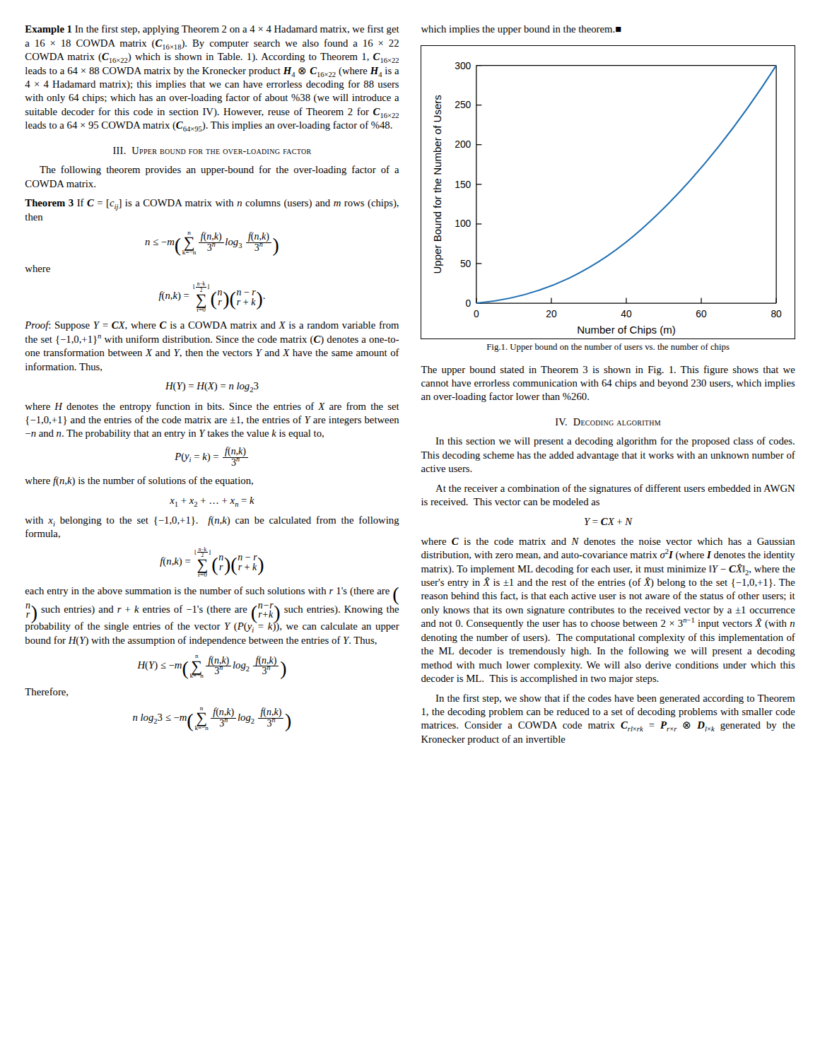Example 1 In the first step, applying Theorem 2 on a 4 × 4 Hadamard matrix, we first get a 16 × 18 COWDA matrix (C16×18). By computer search we also found a 16 × 22 COWDA matrix (C16×22) which is shown in Table. 1). According to Theorem 1, C16×22 leads to a 64 × 88 COWDA matrix by the Kronecker product H4 ⊗ C16×22 (where H4 is a 4 × 4 Hadamard matrix); this implies that we can have errorless decoding for 88 users with only 64 chips; which has an over-loading factor of about %38 (we will introduce a suitable decoder for this code in section IV). However, reuse of Theorem 2 for C16×22 leads to a 64 × 95 COWDA matrix (C64×95). This implies an over-loading factor of %48.
III. Upper bound for the over-loading factor
The following theorem provides an upper-bound for the over-loading factor of a COWDA matrix.
Theorem 3 If C = [cij] is a COWDA matrix with n columns (users) and m rows (chips), then
n ≤ −m(n∑k=−n f(n,k) 3n log3 f(n,k) 3n)
where
f(n,k) = ⌊n−k 2⌋∑r=0(nr)(n − r r + k).
Proof: Suppose Y = CX, where C is a COWDA matrix and X is a random variable from the set {−1,0,+1}n with uniform distribution. Since the code matrix (C) denotes a one-to-one transformation between X and Y, then the vectors Y and X have the same amount of information. Thus,
H(Y) = H(X) = n log23
where H denotes the entropy function in bits. Since the entries of X are from the set {−1,0,+1} and the entries of the code matrix are ±1, the entries of Y are integers between −n and n. The probability that an entry in Y takes the value k is equal to,
P(yi = k) = f(n,k) 3n
where f(n,k) is the number of solutions of the equation,
x1 + x2 + … + xn = k
with xi belonging to the set {−1,0,+1}. f(n,k) can be calculated from the following formula,
f(n,k) = ⌊n−k 2⌋∑r=0(nr)(n − r r + k)
each entry in the above summation is the number of such solutions with r 1's (there are (nr) such entries) and r + k entries of −1's (there are (n−r r+k) such entries). Knowing the probability of the single entries of the vector Y (P(yi = k)), we can calculate an upper bound for H(Y) with the assumption of independence between the entries of Y. Thus,
H(Y) ≤ −m(n∑k=−n f(n,k) 3n log2 f(n,k) 3n)
Therefore,
n log23 ≤ −m(n∑k=−n f(n,k) 3n log2 f(n,k) 3n)
which implies the upper bound in the theorem.■
0 50 100 150 200 250 300 0 20 40 60 80 Number of Chips (m) Upper Bound for the Number of Users
Fig.1. Upper bound on the number of users vs. the number of chips
The upper bound stated in Theorem 3 is shown in Fig. 1. This figure shows that we cannot have errorless communication with 64 chips and beyond 230 users, which implies an over-loading factor lower than %260.
IV. Decoding algorithm
In this section we will present a decoding algorithm for the proposed class of codes. This decoding scheme has the added advantage that it works with an unknown number of active users.
At the receiver a combination of the signatures of different users embedded in AWGN is received. This vector can be modeled as
Y = CX + N
where C is the code matrix and N denotes the noise vector which has a Gaussian distribution, with zero mean, and auto-covariance matrix σ2I (where I denotes the identity matrix). To implement ML decoding for each user, it must minimize ‖Y − CX̂‖2, where the user's entry in X̂ is ±1 and the rest of the entries (of X̂) belong to the set {−1,0,+1}. The reason behind this fact, is that each active user is not aware of the status of other users; it only knows that its own signature contributes to the received vector by a ±1 occurrence and not 0. Consequently the user has to choose between 2 × 3n−1 input vectors X̂ (with n denoting the number of users). The computational complexity of this implementation of the ML decoder is tremendously high. In the following we will present a decoding method with much lower complexity. We will also derive conditions under which this decoder is ML. This is accomplished in two major steps.
In the first step, we show that if the codes have been generated according to Theorem 1, the decoding problem can be reduced to a set of decoding problems with smaller code matrices. Consider a COWDA code matrix Crl×rk = Pr×r ⊗ Dl×k generated by the Kronecker product of an invertible